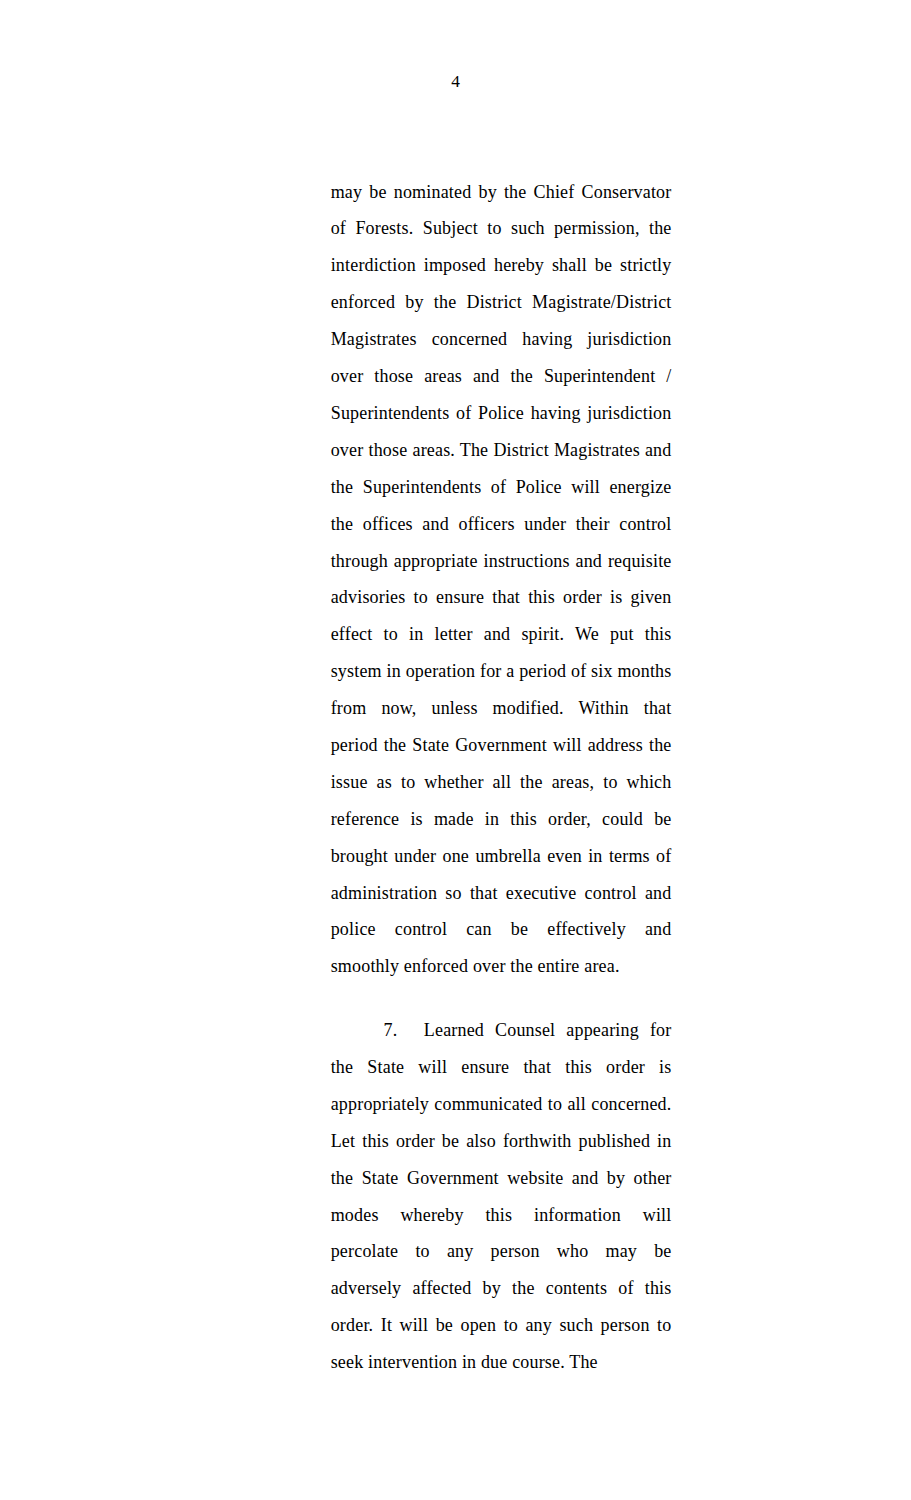4
may be nominated by the Chief Conservator of Forests. Subject to such permission, the interdiction imposed hereby shall be strictly enforced by the District Magistrate/District Magistrates concerned having jurisdiction over those areas and the Superintendent / Superintendents of Police having jurisdiction over those areas. The District Magistrates and the Superintendents of Police will energize the offices and officers under their control through appropriate instructions and requisite advisories to ensure that this order is given effect to in letter and spirit. We put this system in operation for a period of six months from now, unless modified. Within that period the State Government will address the issue as to whether all the areas, to which reference is made in this order, could be brought under one umbrella even in terms of administration so that executive control and police control can be effectively and smoothly enforced over the entire area.
7. Learned Counsel appearing for the State will ensure that this order is appropriately communicated to all concerned. Let this order be also forthwith published in the State Government website and by other modes whereby this information will percolate to any person who may be adversely affected by the contents of this order. It will be open to any such person to seek intervention in due course. The